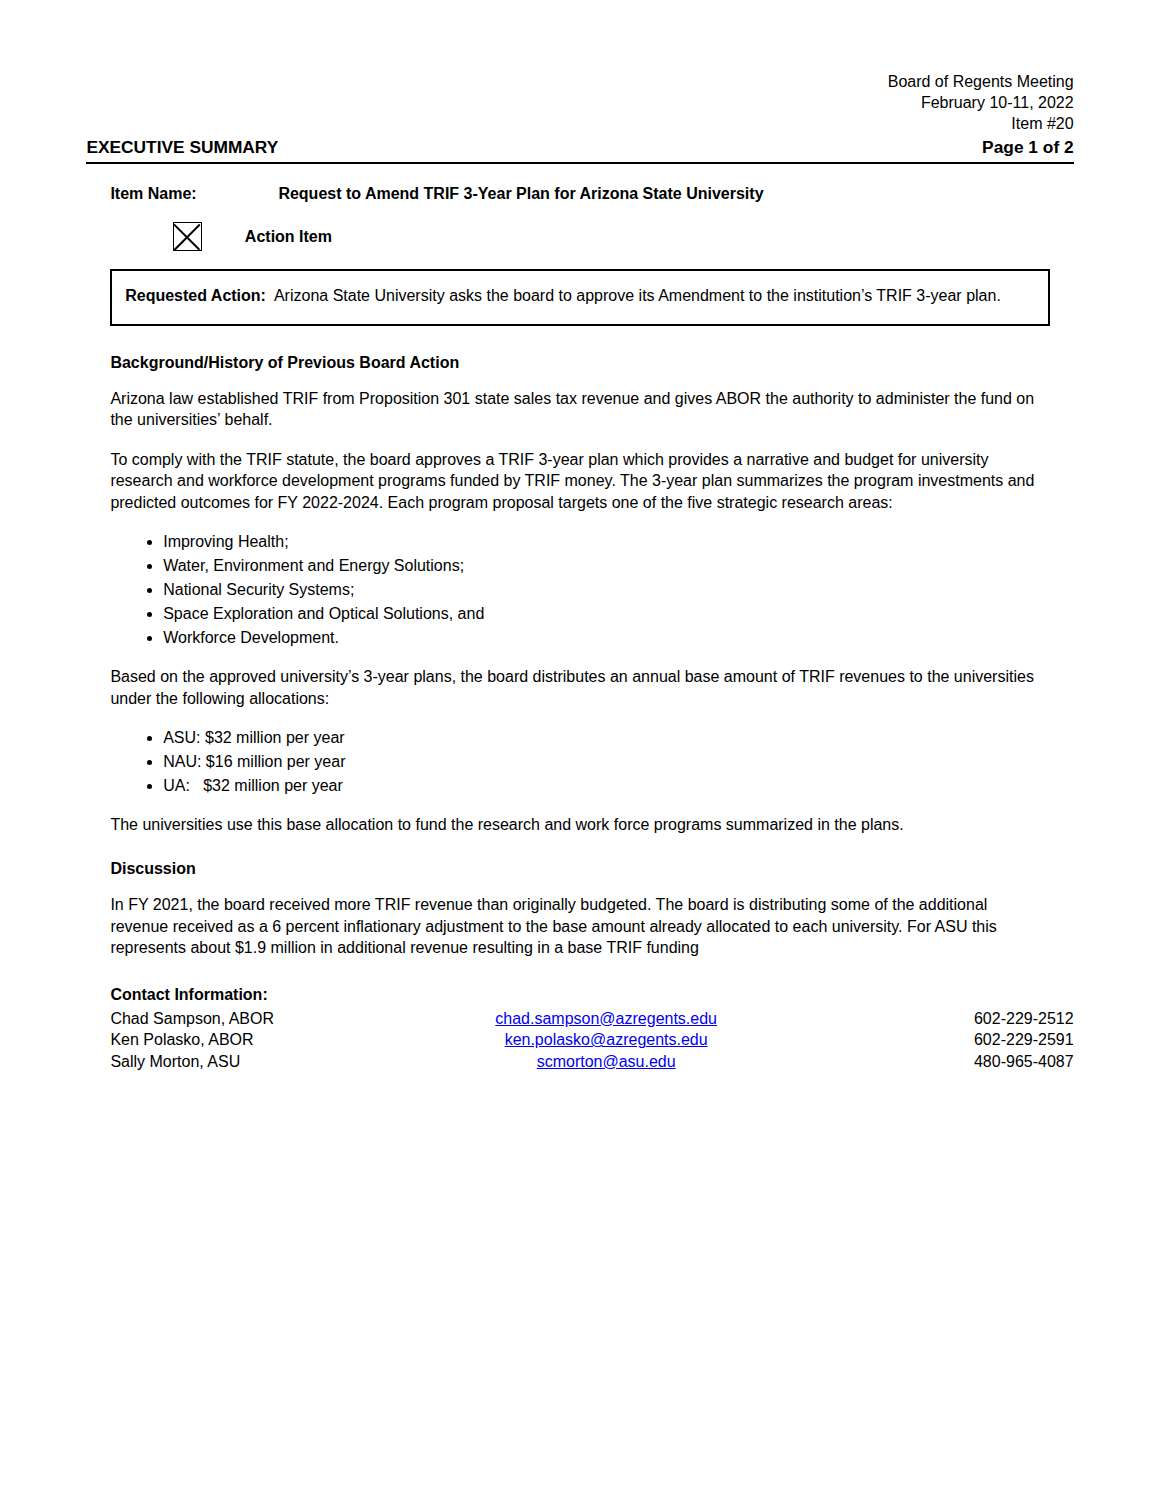Board of Regents Meeting
February 10-11, 2022
Item #20
EXECUTIVE SUMMARY Page 1 of 2
Item Name: Request to Amend TRIF 3-Year Plan for Arizona State University
Action Item
Requested Action: Arizona State University asks the board to approve its Amendment to the institution’s TRIF 3-year plan.
Background/History of Previous Board Action
Arizona law established TRIF from Proposition 301 state sales tax revenue and gives ABOR the authority to administer the fund on the universities’ behalf.
To comply with the TRIF statute, the board approves a TRIF 3-year plan which provides a narrative and budget for university research and workforce development programs funded by TRIF money. The 3-year plan summarizes the program investments and predicted outcomes for FY 2022-2024. Each program proposal targets one of the five strategic research areas:
Improving Health;
Water, Environment and Energy Solutions;
National Security Systems;
Space Exploration and Optical Solutions, and
Workforce Development.
Based on the approved university’s 3-year plans, the board distributes an annual base amount of TRIF revenues to the universities under the following allocations:
ASU: $32 million per year
NAU: $16 million per year
UA: $32 million per year
The universities use this base allocation to fund the research and work force programs summarized in the plans.
Discussion
In FY 2021, the board received more TRIF revenue than originally budgeted. The board is distributing some of the additional revenue received as a 6 percent inflationary adjustment to the base amount already allocated to each university. For ASU this represents about $1.9 million in additional revenue resulting in a base TRIF funding
Contact Information:
| Chad Sampson, ABOR | chad.sampson@azregents.edu | 602-229-2512 |
| Ken Polasko, ABOR | ken.polasko@azregents.edu | 602-229-2591 |
| Sally Morton, ASU | scmorton@asu.edu | 480-965-4087 |